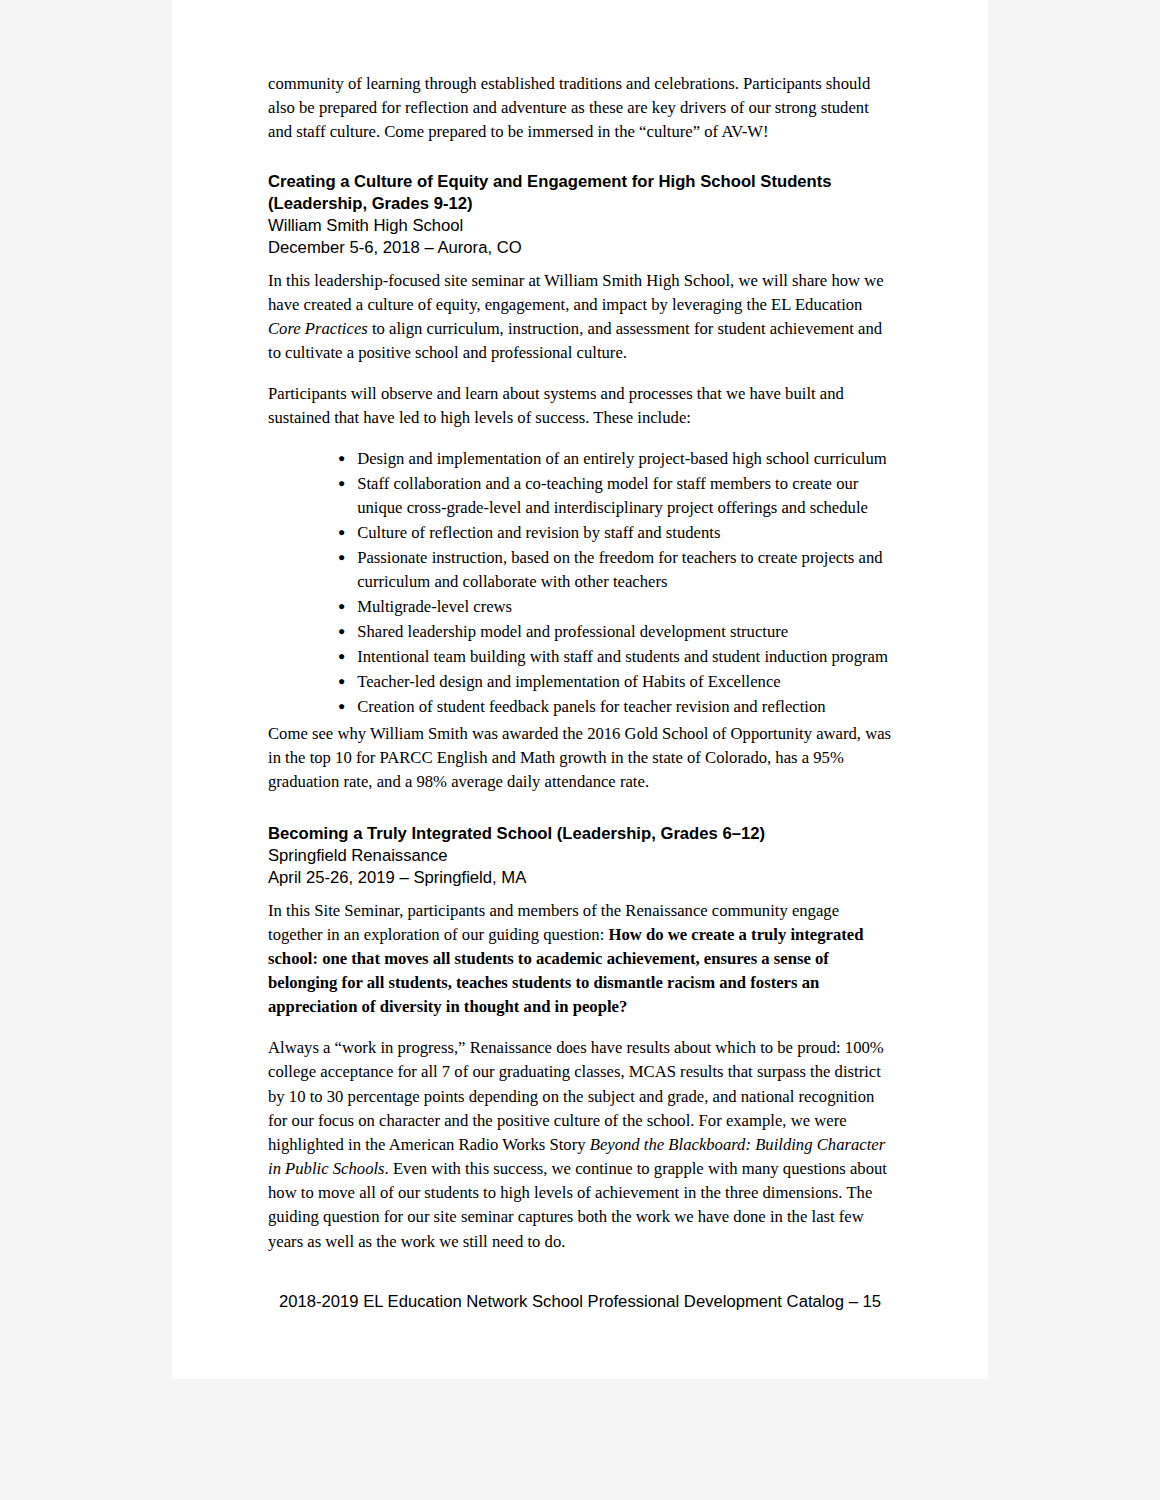community of learning through established traditions and celebrations. Participants should also be prepared for reflection and adventure as these are key drivers of our strong student and staff culture. Come prepared to be immersed in the “culture” of AV-W!
Creating a Culture of Equity and Engagement for High School Students (Leadership, Grades 9-12)
William Smith High School
December 5-6, 2018 – Aurora, CO
In this leadership-focused site seminar at William Smith High School, we will share how we have created a culture of equity, engagement, and impact by leveraging the EL Education Core Practices to align curriculum, instruction, and assessment for student achievement and to cultivate a positive school and professional culture.
Participants will observe and learn about systems and processes that we have built and sustained that have led to high levels of success. These include:
Design and implementation of an entirely project-based high school curriculum
Staff collaboration and a co-teaching model for staff members to create our unique cross-grade-level and interdisciplinary project offerings and schedule
Culture of reflection and revision by staff and students
Passionate instruction, based on the freedom for teachers to create projects and curriculum and collaborate with other teachers
Multigrade-level crews
Shared leadership model and professional development structure
Intentional team building with staff and students and student induction program
Teacher-led design and implementation of Habits of Excellence
Creation of student feedback panels for teacher revision and reflection
Come see why William Smith was awarded the 2016 Gold School of Opportunity award, was in the top 10 for PARCC English and Math growth in the state of Colorado, has a 95% graduation rate, and a 98% average daily attendance rate.
Becoming a Truly Integrated School (Leadership, Grades 6–12)
Springfield Renaissance
April 25-26, 2019 – Springfield, MA
In this Site Seminar, participants and members of the Renaissance community engage together in an exploration of our guiding question: How do we create a truly integrated school: one that moves all students to academic achievement, ensures a sense of belonging for all students, teaches students to dismantle racism and fosters an appreciation of diversity in thought and in people?
Always a “work in progress,” Renaissance does have results about which to be proud: 100% college acceptance for all 7 of our graduating classes, MCAS results that surpass the district by 10 to 30 percentage points depending on the subject and grade, and national recognition for our focus on character and the positive culture of the school. For example, we were highlighted in the American Radio Works Story Beyond the Blackboard: Building Character in Public Schools. Even with this success, we continue to grapple with many questions about how to move all of our students to high levels of achievement in the three dimensions. The guiding question for our site seminar captures both the work we have done in the last few years as well as the work we still need to do.
2018-2019 EL Education Network School Professional Development Catalog – 15